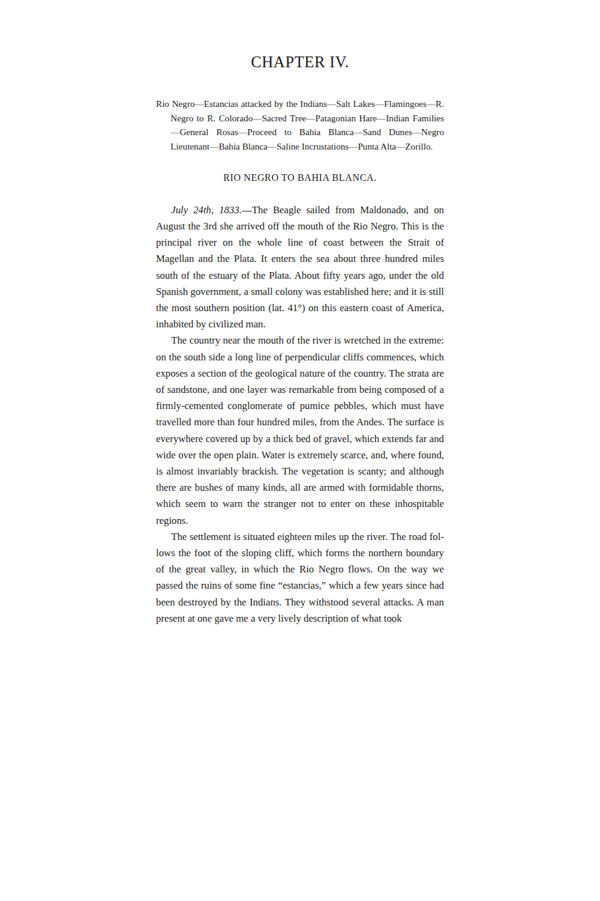CHAPTER IV.
Rio Negro—Estancias attacked by the Indians—Salt Lakes—Flamingoes—R. Negro to R. Colorado—Sacred Tree—Patagonian Hare—Indian Families—General Rosas—Proceed to Bahia Blanca—Sand Dunes—Negro Lieutenant—Bahia Blanca—Saline Incrustations—Punta Alta—Zorillo.
RIO NEGRO TO BAHIA BLANCA.
July 24th, 1833.—The Beagle sailed from Maldonado, and on August the 3rd she arrived off the mouth of the Rio Negro. This is the principal river on the whole line of coast between the Strait of Magellan and the Plata. It enters the sea about three hundred miles south of the estuary of the Plata. About fifty years ago, under the old Spanish government, a small colony was established here; and it is still the most southern position (lat. 41°) on this eastern coast of America, inhabited by civilized man.
The country near the mouth of the river is wretched in the extreme: on the south side a long line of perpendicular cliffs commences, which exposes a section of the geological nature of the country. The strata are of sandstone, and one layer was remarkable from being composed of a firmly-cemented conglomerate of pumice pebbles, which must have travelled more than four hundred miles, from the Andes. The surface is everywhere covered up by a thick bed of gravel, which extends far and wide over the open plain. Water is extremely scarce, and, where found, is almost invariably brackish. The vegetation is scanty; and although there are bushes of many kinds, all are armed with formidable thorns, which seem to warn the stranger not to enter on these inhospitable regions.
The settlement is situated eighteen miles up the river. The road follows the foot of the sloping cliff, which forms the northern boundary of the great valley, in which the Rio Negro flows. On the way we passed the ruins of some fine “estancias,” which a few years since had been destroyed by the Indians. They withstood several attacks. A man present at one gave me a very lively description of what took